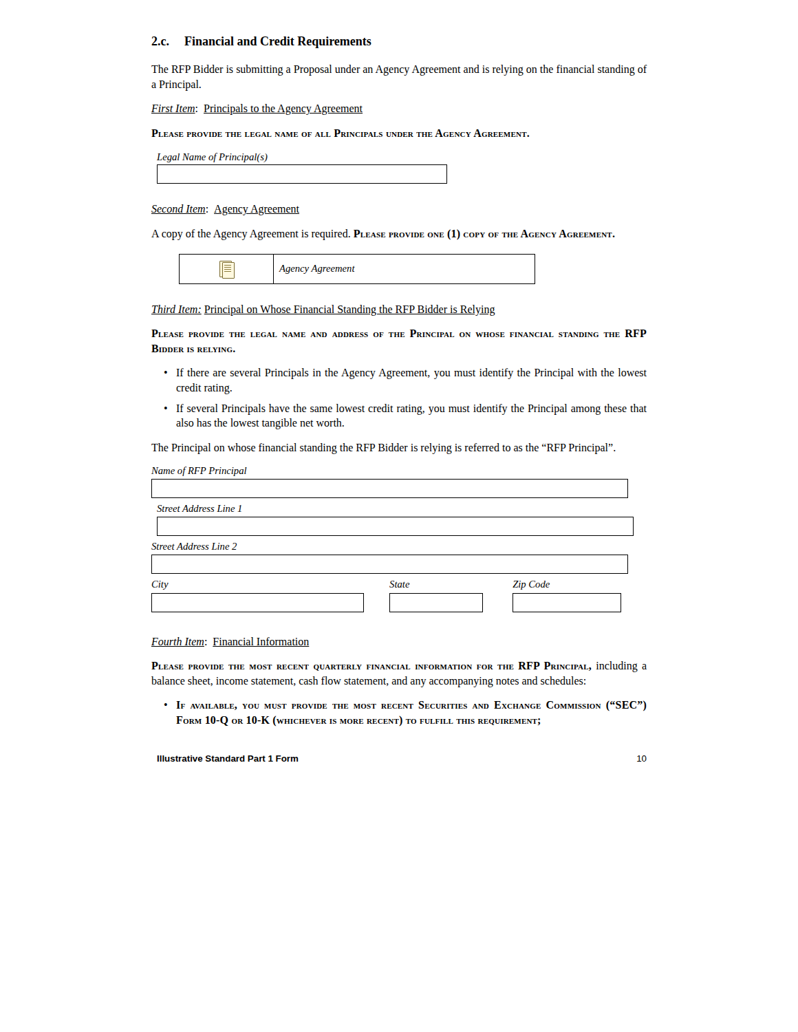2.c. Financial and Credit Requirements
The RFP Bidder is submitting a Proposal under an Agency Agreement and is relying on the financial standing of a Principal.
First Item: Principals to the Agency Agreement
Please provide the legal name of all Principals under the Agency Agreement.
Legal Name of Principal(s)
Second Item: Agency Agreement
A copy of the Agency Agreement is required. Please provide one (1) copy of the Agency Agreement.
| | Agency Agreement |
Third Item: Principal on Whose Financial Standing the RFP Bidder is Relying
Please provide the legal name and address of the Principal on whose financial standing the RFP Bidder is relying.
If there are several Principals in the Agency Agreement, you must identify the Principal with the lowest credit rating.
If several Principals have the same lowest credit rating, you must identify the Principal among these that also has the lowest tangible net worth.
The Principal on whose financial standing the RFP Bidder is relying is referred to as the “RFP Principal”.
Name of RFP Principal
Street Address Line 1
Street Address Line 2
City
State
Zip Code
Fourth Item: Financial Information
Please provide the most recent quarterly financial information for the RFP Principal, including a balance sheet, income statement, cash flow statement, and any accompanying notes and schedules:
If available, you must provide the most recent Securities and Exchange Commission (“SEC”) Form 10-Q or 10-K (whichever is more recent) to fulfill this requirement;
Illustrative Standard Part 1 Form
10